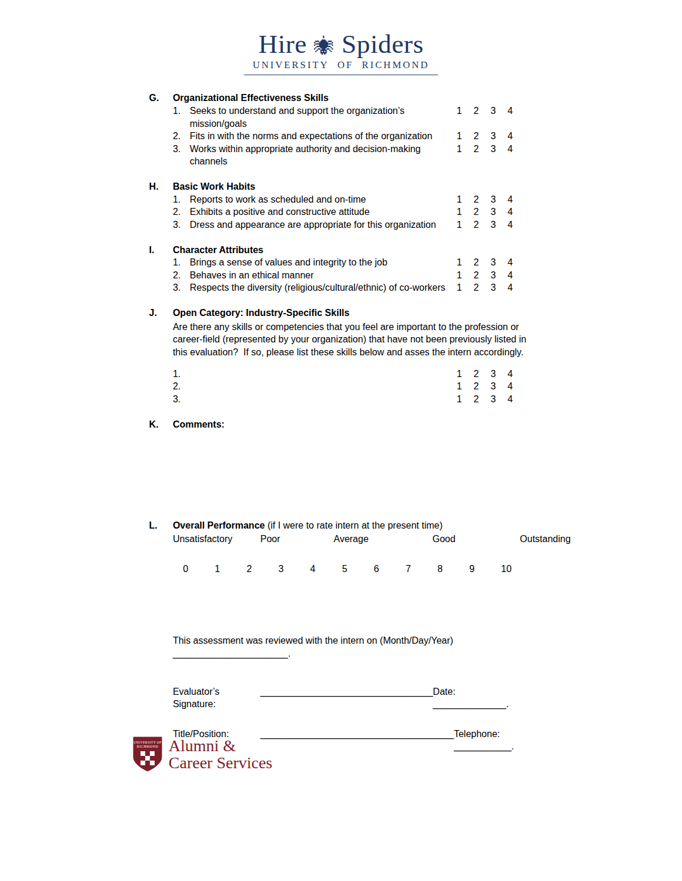Hire 🕷 Spiders
UNIVERSITY OF RICHMOND
G.
Organizational Effectiveness Skills
1. Seeks to understand and support the organization’s mission/goals 1234
2. Fits in with the norms and expectations of the organization 1234
3. Works within appropriate authority and decision-making channels 1234
H.
Basic Work Habits
1. Reports to work as scheduled and on-time 1234
2. Exhibits a positive and constructive attitude 1234
3. Dress and appearance are appropriate for this organization 1234
I.
Character Attributes
1. Brings a sense of values and integrity to the job 1234
2. Behaves in an ethical manner 1234
3. Respects the diversity (religious/cultural/ethnic) of co-workers 1234
J.
Open Category: Industry-Specific Skills
Are there any skills or competencies that you feel are important to the profession or career-field (represented by your organization) that have not been previously listed in this evaluation? If so, please list these skills below and asses the intern accordingly.
1. 1234
2. 1234
3. 1234
K.
Comments:
L.
Overall Performance (if I were to rate intern at the present time)
Unsatisfactory
Poor
Average
Good
Outstanding
012345678910
This assessment was reviewed with the intern on (Month/Day/Year) ______________________.
Evaluator’s Signature:
_________________________________
Date: ______________.
Title/Position:
_____________________________________
Telephone: ___________.
UNIVERSITY OF RICHMOND
Alumni & Career Services